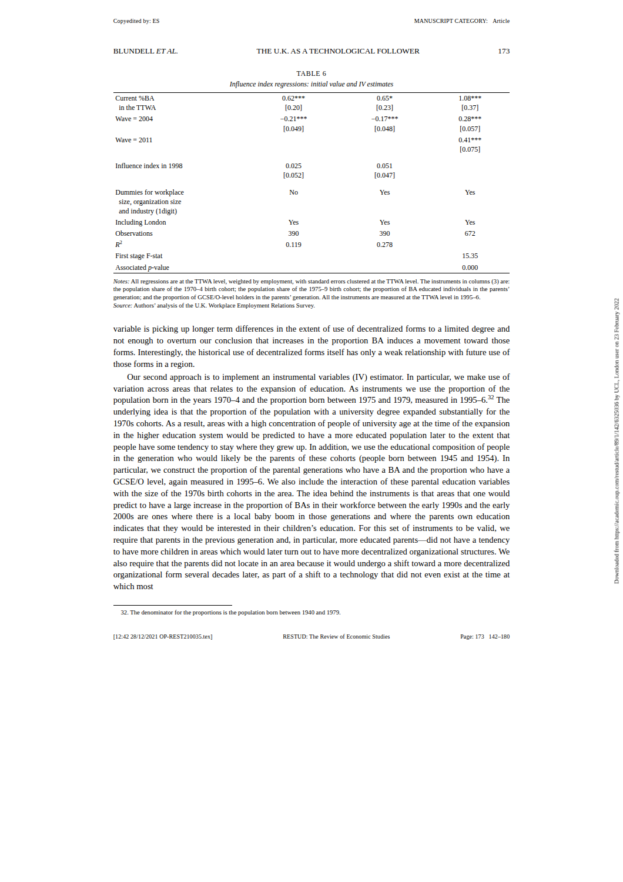Downloaded from https://academic.oup.com/restud/article/89/1/142/6325036 by UCL, London user on 23 February 2022
Copyedited by: ES
MANUSCRIPT CATEGORY: Article
BLUNDELL ET AL.
THE U.K. AS A TECHNOLOGICAL FOLLOWER
173
TABLE 6
Influence index regressions: initial value and IV estimates
| Current %BA in the TTWA | 0.62*** [0.20] | 0.65* [0.23] | 1.08*** [0.37] |
| Wave = 2004 | −0.21*** [0.049] | −0.17*** [0.048] | 0.28*** [0.057] |
| Wave = 2011 | | | 0.41*** [0.075] |
| Influence index in 1998 | 0.025 [0.052] | 0.051 [0.047] | |
| Dummies for workplace size, organization size and industry (1digit) | No | Yes | Yes |
| Including London | Yes | Yes | Yes |
| Observations | 390 | 390 | 672 |
| R 2 | 0.119 | 0.278 | |
| First stage F-stat | | | 15.35 |
| Associated p -value | | | 0.000 |
Notes: All regressions are at the TTWA level, weighted by employment, with standard errors clustered at the TTWA level. The instruments in columns (3) are: the population share of the 1970–4 birth cohort; the population share of the 1975–9 birth cohort; the proportion of BA educated individuals in the parents’ generation; and the proportion of GCSE/O-level holders in the parents’ generation. All the instruments are measured at the TTWA level in 1995–6.
Source: Authors’ analysis of the U.K. Workplace Employment Relations Survey.
variable is picking up longer term differences in the extent of use of decentralized forms to a limited degree and not enough to overturn our conclusion that increases in the proportion BA induces a movement toward those forms. Interestingly, the historical use of decentralized forms itself has only a weak relationship with future use of those forms in a region.
Our second approach is to implement an instrumental variables (IV) estimator. In particular, we make use of variation across areas that relates to the expansion of education. As instruments we use the proportion of the population born in the years 1970–4 and the proportion born between 1975 and 1979, measured in 1995–6.32 The underlying idea is that the proportion of the population with a university degree expanded substantially for the 1970s cohorts. As a result, areas with a high concentration of people of university age at the time of the expansion in the higher education system would be predicted to have a more educated population later to the extent that people have some tendency to stay where they grew up. In addition, we use the educational composition of people in the generation who would likely be the parents of these cohorts (people born between 1945 and 1954). In particular, we construct the proportion of the parental generations who have a BA and the proportion who have a GCSE/O level, again measured in 1995–6. We also include the interaction of these parental education variables with the size of the 1970s birth cohorts in the area. The idea behind the instruments is that areas that one would predict to have a large increase in the proportion of BAs in their workforce between the early 1990s and the early 2000s are ones where there is a local baby boom in those generations and where the parents own education indicates that they would be interested in their children’s education. For this set of instruments to be valid, we require that parents in the previous generation and, in particular, more educated parents—did not have a tendency to have more children in areas which would later turn out to have more decentralized organizational structures. We also require that the parents did not locate in an area because it would undergo a shift toward a more decentralized organizational form several decades later, as part of a shift to a technology that did not even exist at the time at which most
32. The denominator for the proportions is the population born between 1940 and 1979.
[12:42 28/12/2021 OP-REST210035.tex]
RESTUD: The Review of Economic Studies
Page: 173 142–180